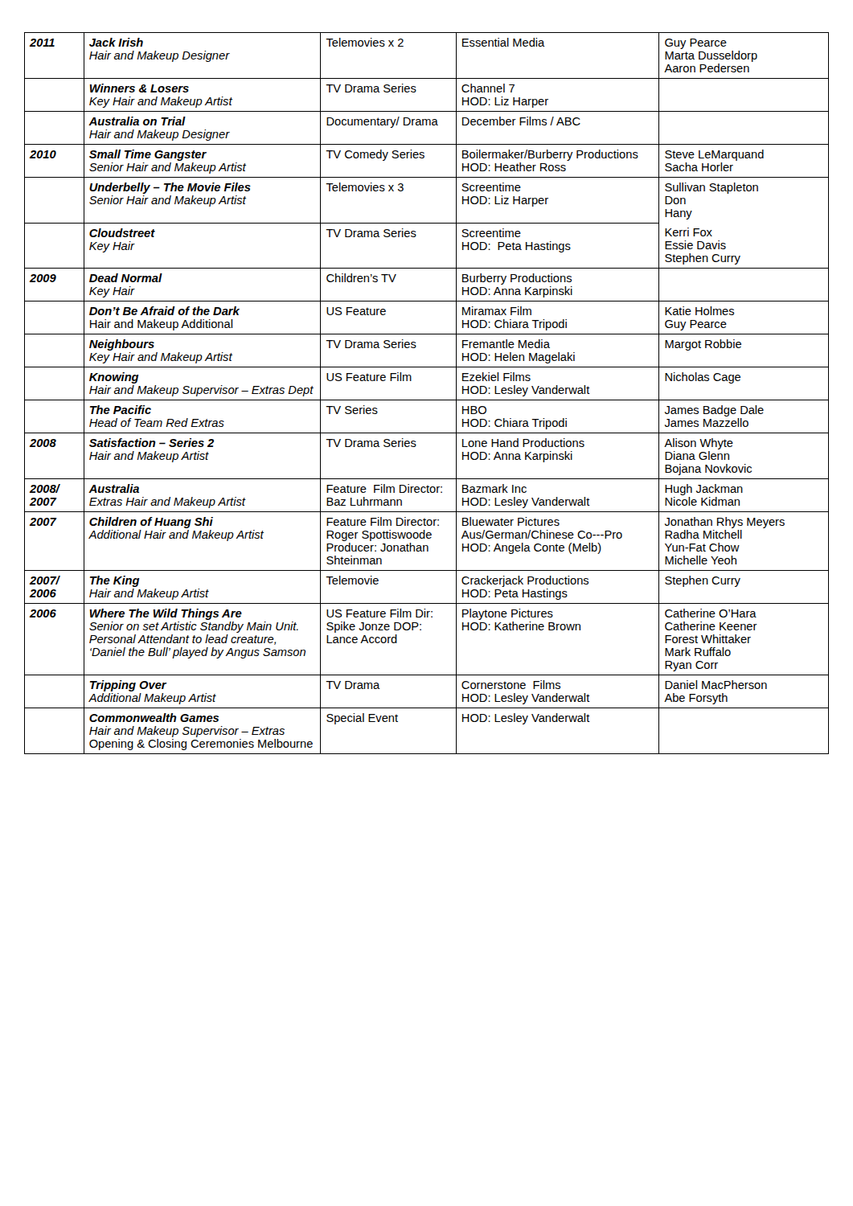| 2011 | Jack Irish Hair and Makeup Designer | Telemovies x 2 | Essential Media | Guy Pearce Marta Dusseldorp Aaron Pedersen |
| | Winners & Losers Key Hair and Makeup Artist | TV Drama Series | Channel 7 HOD: Liz Harper | |
| | Australia on Trial Hair and Makeup Designer | Documentary/ Drama | December Films / ABC | |
| 2010 | Small Time Gangster Senior Hair and Makeup Artist | TV Comedy Series | Boilermaker/Burberry Productions HOD: Heather Ross | Steve LeMarquand Sacha Horler |
| | Underbelly – The Movie Files Senior Hair and Makeup Artist | Telemovies x 3 | Screentime HOD: Liz Harper | Sullivan Stapleton Don Hany |
| | Cloudstreet Key Hair | TV Drama Series | Screentime HOD: Peta Hastings | Kerri Fox Essie Davis Stephen Curry |
| 2009 | Dead Normal Key Hair | Children’s TV | Burberry Productions HOD: Anna Karpinski | |
| | Don’t Be Afraid of the Dark Hair and Makeup Additional | US Feature | Miramax Film HOD: Chiara Tripodi | Katie Holmes Guy Pearce |
| | Neighbours Key Hair and Makeup Artist | TV Drama Series | Fremantle Media HOD: Helen Magelaki | Margot Robbie |
| | Knowing Hair and Makeup Supervisor – Extras Dept | US Feature Film | Ezekiel Films HOD: Lesley Vanderwalt | Nicholas Cage |
| | The Pacific Head of Team Red Extras | TV Series | HBO HOD: Chiara Tripodi | James Badge Dale James Mazzello |
| 2008 | Satisfaction – Series 2 Hair and Makeup Artist | TV Drama Series | Lone Hand Productions HOD: Anna Karpinski | Alison Whyte Diana Glenn Bojana Novkovic |
| 2008/ 2007 | Australia Extras Hair and Makeup Artist | Feature Film Director: Baz Luhrmann | Bazmark Inc HOD: Lesley Vanderwalt | Hugh Jackman Nicole Kidman |
| 2007 | Children of Huang Shi Additional Hair and Makeup Artist | Feature Film Director: Roger Spottiswoode Producer: Jonathan Shteinman | Bluewater Pictures Aus/German/Chinese Co---Pro HOD: Angela Conte (Melb) | Jonathan Rhys Meyers Radha Mitchell Yun-Fat Chow Michelle Yeoh |
| 2007/ 2006 | The King Hair and Makeup Artist | Telemovie | Crackerjack Productions HOD: Peta Hastings | Stephen Curry |
| 2006 | Where The Wild Things Are Senior on set Artistic Standby Main Unit. Personal Attendant to lead creature, ‘Daniel the Bull’ played by Angus Samson | US Feature Film Dir: Spike Jonze DOP: Lance Accord | Playtone Pictures HOD: Katherine Brown | Catherine O’Hara Catherine Keener Forest Whittaker Mark Ruffalo Ryan Corr |
| | Tripping Over Additional Makeup Artist | TV Drama | Cornerstone Films HOD: Lesley Vanderwalt | Daniel MacPherson Abe Forsyth |
| | Commonwealth Games Hair and Makeup Supervisor – Extras Opening & Closing Ceremonies Melbourne | Special Event | HOD: Lesley Vanderwalt | |